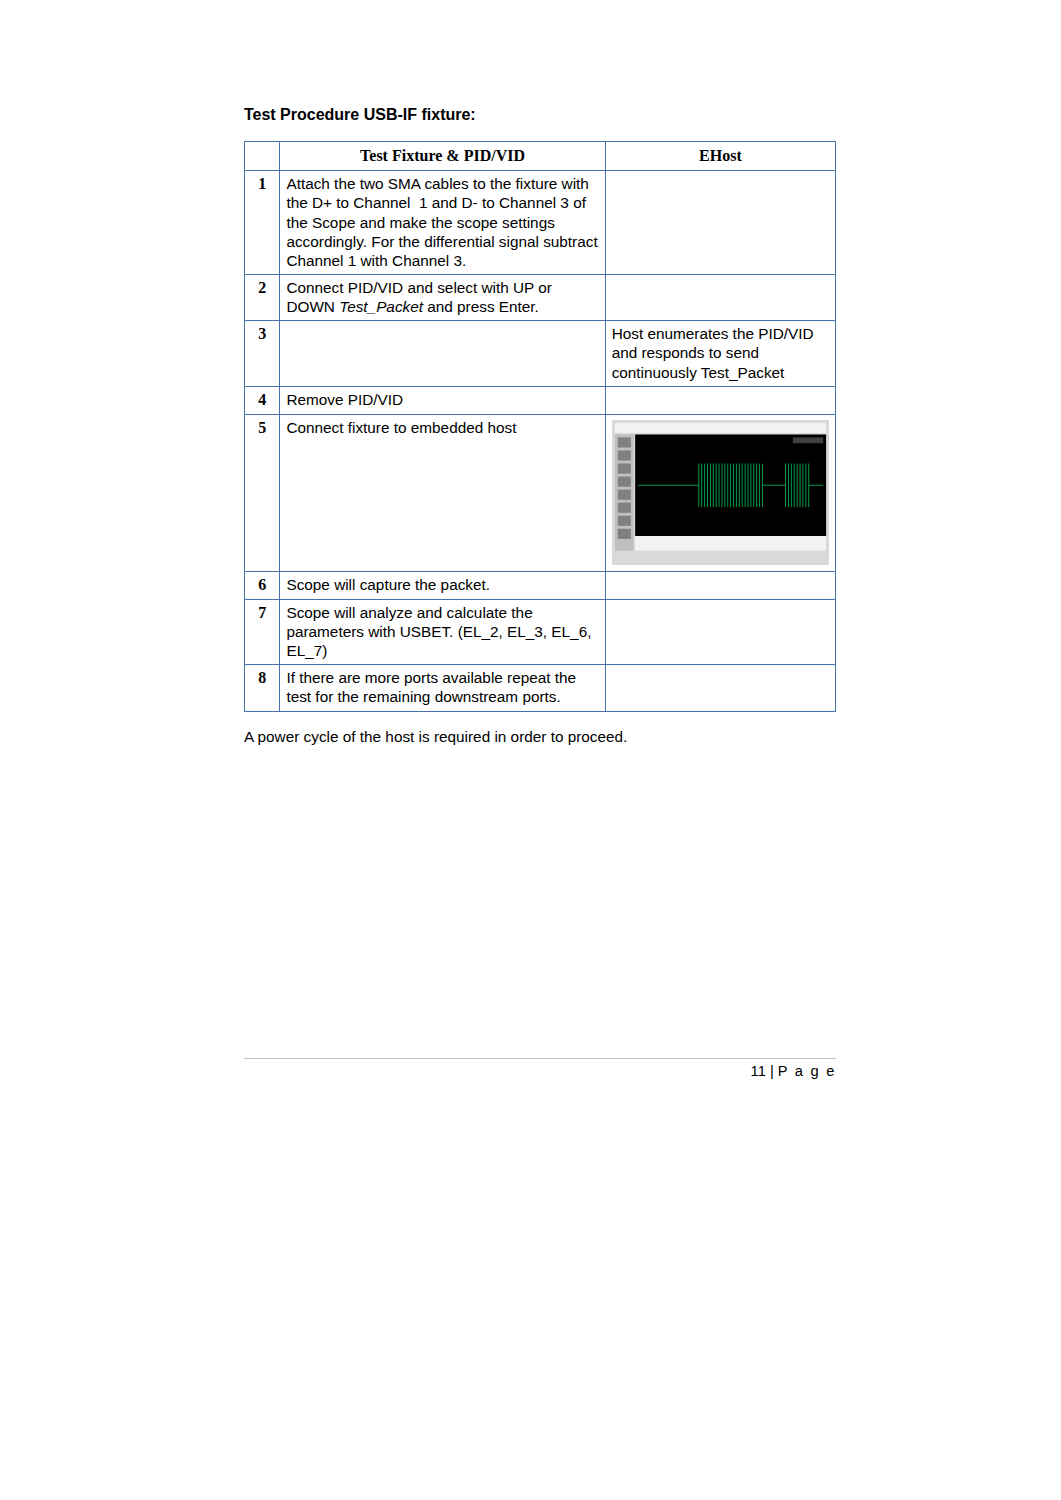Test Procedure USB-IF fixture:
| | Test Fixture & PID/VID | EHost |
| --- | --- | --- |
| 1 | Attach the two SMA cables to the fixture with the D+ to Channel 1 and D- to Channel 3 of the Scope and make the scope settings accordingly. For the differential signal subtract Channel 1 with Channel 3. | |
| 2 | Connect PID/VID and select with UP or DOWN Test_Packet and press Enter. | |
| 3 | | Host enumerates the PID/VID and responds to send continuously Test_Packet |
| 4 | Remove PID/VID | |
| 5 | Connect fixture to embedded host | |
| 6 | Scope will capture the packet. | |
| 7 | Scope will analyze and calculate the parameters with USBET. (EL_2, EL_3, EL_6, EL_7) | |
| 8 | If there are more ports available repeat the test for the remaining downstream ports. | |
A power cycle of the host is required in order to proceed.
11 | P a g e